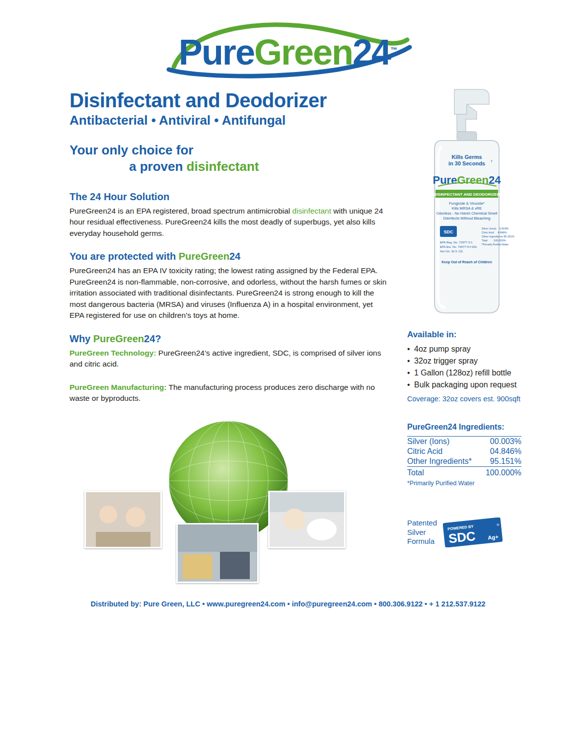Pure Green 24™
Disinfectant and Deodorizer
Antibacterial • Antiviral • Antifungal
Your only choice for a proven disinfectant
The 24 Hour Solution
PureGreen24 is an EPA registered, broad spectrum antimicrobial disinfectant with unique 24 hour residual effectiveness. PureGreen24 kills the most deadly of superbugs, yet also kills everyday household germs.
You are protected with Pure Green24
PureGreen24 has an EPA IV toxicity rating; the lowest rating assigned by the Federal EPA. PureGreen24 is non-flammable, non-corrosive, and odorless, without the harsh fumes or skin irritation associated with traditional disinfectants. PureGreen24 is strong enough to kill the most dangerous bacteria (MRSA) and viruses (Influenza A) in a hospital environment, yet EPA registered for use on children’s toys at home.
Why Pure Green24?
PureGreen Technology: PureGreen24’s active ingredient, SDC, is comprised of silver ions and citric acid.
PureGreen Manufacturing: The manufacturing process produces zero discharge with no waste or byproducts.
Kills Germs in 30 Seconds † PureGreen24 DISINFECTANT AND DEODORIZER Fungicide & Virucide* Kills MRSA & vRE Odorless - No Harsh Chemical Smell Disinfects Without Bleaching SDC EPA Reg. No. 72977-3-1 EPA Est. No. 72977-NY-001 Net Vol. 32 fl. OZ. Silver (Ions) 0.003% Citric Acid 4.846% Other Ingredients 95.151% Total 100.000% *Primarily Purified Water Keep Out of Reach of Children
Available in:
4oz pump spray
32oz trigger spray
1 Gallon (128oz) refill bottle
Bulk packaging upon request
Coverage: 32oz covers est. 900sqft
PureGreen24 Ingredients:
| Silver (Ions) | 00.003% |
| Citric Acid | 04.846% |
| Other Ingredients* | 95.151% |
| Total | 100.000% |
*Primarily Purified Water
Patented
Silver
Formula
POWERED BY SDC Ag+ ®
Distributed by: Pure Green, LLC • www.puregreen24.com • info@puregreen24.com • 800.306.9122 • + 1 212.537.9122